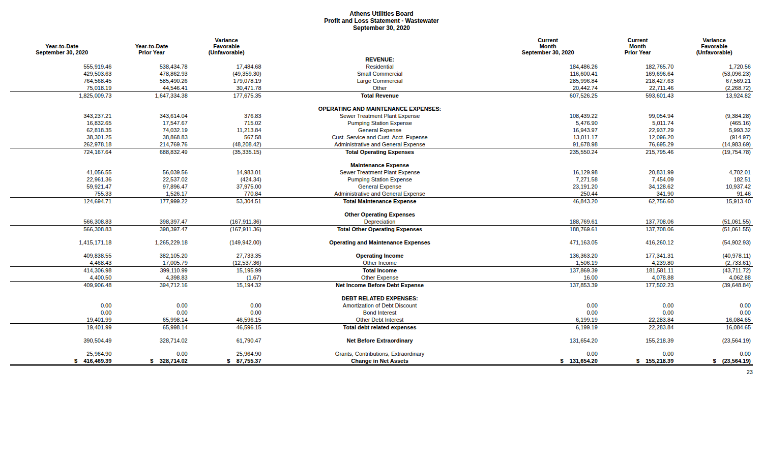Athens Utilities Board
Profit and Loss Statement - Wastewater
September 30, 2020
| Year-to-Date September 30, 2020 | Year-to-Date Prior Year | Variance Favorable (Unfavorable) | | Current Month September 30, 2020 | Current Month Prior Year | Variance Favorable (Unfavorable) |
| --- | --- | --- | --- | --- | --- | --- |
| | REVENUE: | |
| 555,919.46 | 538,434.78 | 17,484.68 | Residential | 184,486.26 | 182,765.70 | 1,720.56 |
| 429,503.63 | 478,862.93 | (49,359.30) | Small Commercial | 116,600.41 | 169,696.64 | (53,096.23) |
| 764,568.45 | 585,490.26 | 179,078.19 | Large Commercial | 285,996.84 | 218,427.63 | 67,569.21 |
| 75,018.19 | 44,546.41 | 30,471.78 | Other | 20,442.74 | 22,711.46 | (2,268.72) |
| 1,825,009.73 | 1,647,334.38 | 177,675.35 | Total Revenue | 607,526.25 | 593,601.43 | 13,924.82 |
| | OPERATING AND MAINTENANCE EXPENSES: | |
| 343,237.21 | 343,614.04 | 376.83 | Sewer Treatment Plant Expense | 108,439.22 | 99,054.94 | (9,384.28) |
| 16,832.65 | 17,547.67 | 715.02 | Pumping Station Expense | 5,476.90 | 5,011.74 | (465.16) |
| 62,818.35 | 74,032.19 | 11,213.84 | General Expense | 16,943.97 | 22,937.29 | 5,993.32 |
| 38,301.25 | 38,868.83 | 567.58 | Cust. Service and Cust. Acct. Expense | 13,011.17 | 12,096.20 | (914.97) |
| 262,978.18 | 214,769.76 | (48,208.42) | Administrative and General Expense | 91,678.98 | 76,695.29 | (14,983.69) |
| 724,167.64 | 688,832.49 | (35,335.15) | Total Operating Expenses | 235,550.24 | 215,795.46 | (19,754.78) |
| | Maintenance Expense | |
| 41,056.55 | 56,039.56 | 14,983.01 | Sewer Treatment Plant Expense | 16,129.98 | 20,831.99 | 4,702.01 |
| 22,961.36 | 22,537.02 | (424.34) | Pumping Station Expense | 7,271.58 | 7,454.09 | 182.51 |
| 59,921.47 | 97,896.47 | 37,975.00 | General Expense | 23,191.20 | 34,128.62 | 10,937.42 |
| 755.33 | 1,526.17 | 770.84 | Administrative and General Expense | 250.44 | 341.90 | 91.46 |
| 124,694.71 | 177,999.22 | 53,304.51 | Total Maintenance Expense | 46,843.20 | 62,756.60 | 15,913.40 |
| | Other Operating Expenses | |
| 566,308.83 | 398,397.47 | (167,911.36) | Depreciation | 188,769.61 | 137,708.06 | (51,061.55) |
| 566,308.83 | 398,397.47 | (167,911.36) | Total Other Operating Expenses | 188,769.61 | 137,708.06 | (51,061.55) |
| 1,415,171.18 | 1,265,229.18 | (149,942.00) | Operating and Maintenance Expenses | 471,163.05 | 416,260.12 | (54,902.93) |
| 409,838.55 | 382,105.20 | 27,733.35 | Operating Income | 136,363.20 | 177,341.31 | (40,978.11) |
| 4,468.43 | 17,005.79 | (12,537.36) | Other Income | 1,506.19 | 4,239.80 | (2,733.61) |
| 414,306.98 | 399,110.99 | 15,195.99 | Total Income | 137,869.39 | 181,581.11 | (43,711.72) |
| 4,400.50 | 4,398.83 | (1.67) | Other Expense | 16.00 | 4,078.88 | 4,062.88 |
| 409,906.48 | 394,712.16 | 15,194.32 | Net Income Before Debt Expense | 137,853.39 | 177,502.23 | (39,648.84) |
| | DEBT RELATED EXPENSES: | |
| 0.00 | 0.00 | 0.00 | Amortization of Debt Discount | 0.00 | 0.00 | 0.00 |
| 0.00 | 0.00 | 0.00 | Bond Interest | 0.00 | 0.00 | 0.00 |
| 19,401.99 | 65,998.14 | 46,596.15 | Other Debt Interest | 6,199.19 | 22,283.84 | 16,084.65 |
| 19,401.99 | 65,998.14 | 46,596.15 | Total debt related expenses | 6,199.19 | 22,283.84 | 16,084.65 |
| 390,504.49 | 328,714.02 | 61,790.47 | Net Before Extraordinary | 131,654.20 | 155,218.39 | (23,564.19) |
| 25,964.90 | 0.00 | 25,964.90 | Grants, Contributions, Extraordinary | 0.00 | 0.00 | 0.00 |
| $ 416,469.39 | $ 328,714.02 | $ 87,755.37 | Change in Net Assets | $ 131,654.20 | $ 155,218.39 | $ (23,564.19) |
23